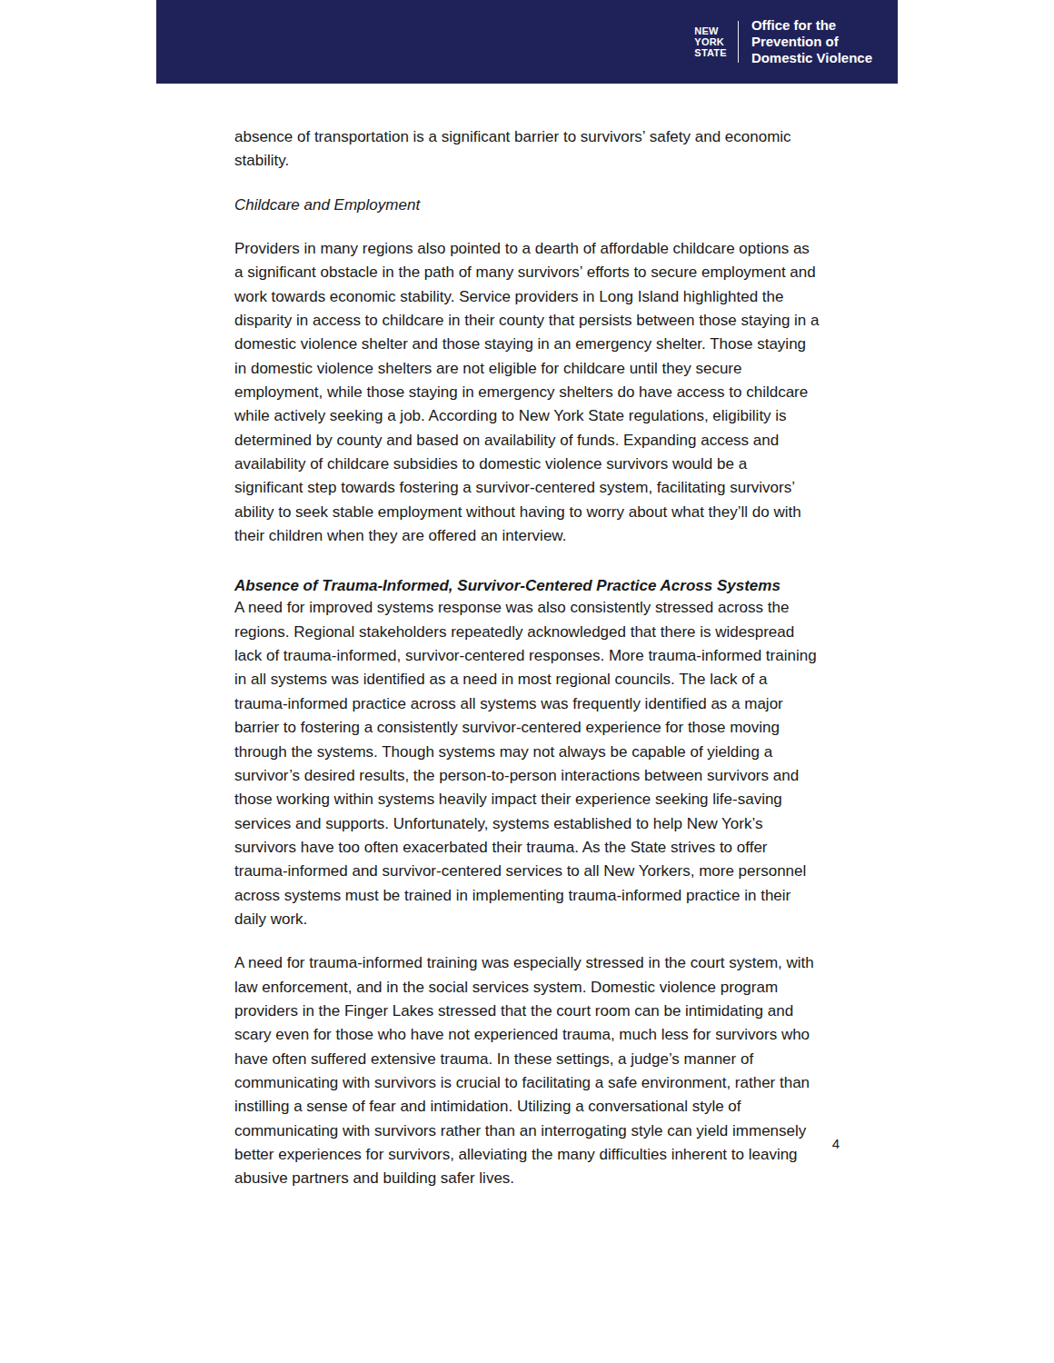New
York
State
Office for the
Prevention of
Domestic Violence
absence of transportation is a significant barrier to survivors’ safety and economic stability.
Childcare and Employment
Providers in many regions also pointed to a dearth of affordable childcare options as a significant obstacle in the path of many survivors’ efforts to secure employment and work towards economic stability. Service providers in Long Island highlighted the disparity in access to childcare in their county that persists between those staying in a domestic violence shelter and those staying in an emergency shelter. Those staying in domestic violence shelters are not eligible for childcare until they secure employment, while those staying in emergency shelters do have access to childcare while actively seeking a job. According to New York State regulations, eligibility is determined by county and based on availability of funds. Expanding access and availability of childcare subsidies to domestic violence survivors would be a significant step towards fostering a survivor-centered system, facilitating survivors’ ability to seek stable employment without having to worry about what they’ll do with their children when they are offered an interview.
Absence of Trauma-Informed, Survivor-Centered Practice Across Systems
A need for improved systems response was also consistently stressed across the regions. Regional stakeholders repeatedly acknowledged that there is widespread lack of trauma-informed, survivor-centered responses. More trauma-informed training in all systems was identified as a need in most regional councils. The lack of a trauma-informed practice across all systems was frequently identified as a major barrier to fostering a consistently survivor-centered experience for those moving through the systems. Though systems may not always be capable of yielding a survivor’s desired results, the person-to-person interactions between survivors and those working within systems heavily impact their experience seeking life-saving services and supports. Unfortunately, systems established to help New York’s survivors have too often exacerbated their trauma. As the State strives to offer trauma-informed and survivor-centered services to all New Yorkers, more personnel across systems must be trained in implementing trauma-informed practice in their daily work.
A need for trauma-informed training was especially stressed in the court system, with law enforcement, and in the social services system. Domestic violence program providers in the Finger Lakes stressed that the court room can be intimidating and scary even for those who have not experienced trauma, much less for survivors who have often suffered extensive trauma. In these settings, a judge’s manner of communicating with survivors is crucial to facilitating a safe environment, rather than instilling a sense of fear and intimidation. Utilizing a conversational style of communicating with survivors rather than an interrogating style can yield immensely better experiences for survivors, alleviating the many difficulties inherent to leaving abusive partners and building safer lives.
4